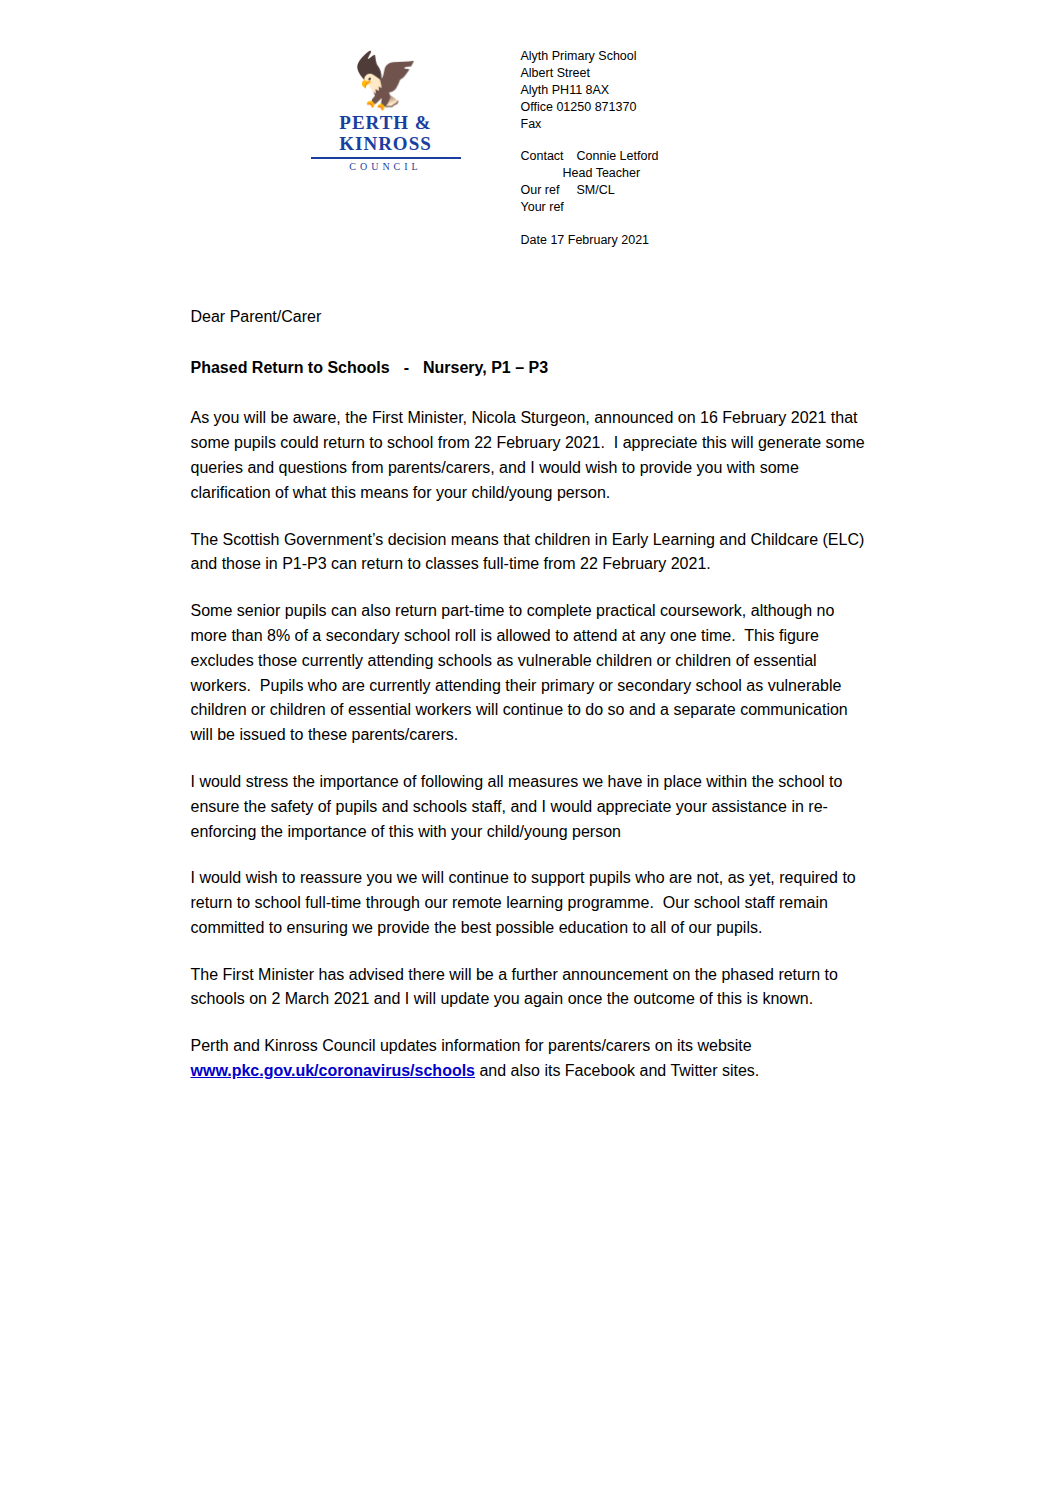🦅 PERTH &
KINROSS COUNCIL
Alyth Primary School
Albert Street
Alyth PH11 8AX
Office 01250 871370
Fax
Contact Connie Letford
Head Teacher
Our ref SM/CL
Your ref
Date 17 February 2021
Dear Parent/Carer
Phased Return to Schools-Nursery, P1 – P3
As you will be aware, the First Minister, Nicola Sturgeon, announced on 16 February 2021 that some pupils could return to school from 22 February 2021. I appreciate this will generate some queries and questions from parents/carers, and I would wish to provide you with some clarification of what this means for your child/young person.
The Scottish Government’s decision means that children in Early Learning and Childcare (ELC) and those in P1-P3 can return to classes full-time from 22 February 2021.
Some senior pupils can also return part-time to complete practical coursework, although no more than 8% of a secondary school roll is allowed to attend at any one time. This figure excludes those currently attending schools as vulnerable children or children of essential workers. Pupils who are currently attending their primary or secondary school as vulnerable children or children of essential workers will continue to do so and a separate communication will be issued to these parents/carers.
I would stress the importance of following all measures we have in place within the school to ensure the safety of pupils and schools staff, and I would appreciate your assistance in re-enforcing the importance of this with your child/young person
I would wish to reassure you we will continue to support pupils who are not, as yet, required to return to school full-time through our remote learning programme. Our school staff remain committed to ensuring we provide the best possible education to all of our pupils.
The First Minister has advised there will be a further announcement on the phased return to schools on 2 March 2021 and I will update you again once the outcome of this is known.
Perth and Kinross Council updates information for parents/carers on its website www.pkc.gov.uk/coronavirus/schools and also its Facebook and Twitter sites.